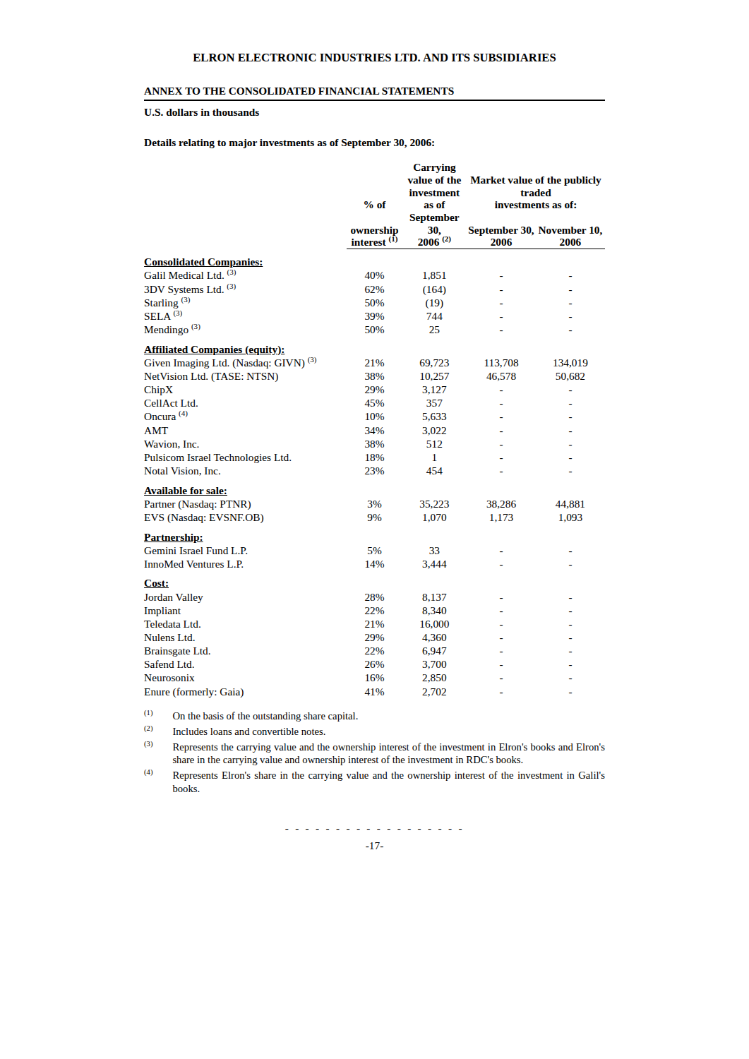ELRON ELECTRONIC INDUSTRIES LTD. AND ITS SUBSIDIARIES
ANNEX TO THE CONSOLIDATED FINANCIAL STATEMENTS
U.S. dollars in thousands
Details relating to major investments as of September 30, 2006:
| | | Carrying value of the investment | Market value of the publicly traded |
| | % of | as of | investments as of: |
| | ownership | September 30, | September 30, | November 10, |
| | interest (1) | 2006 (2) | 2006 | 2006 |
| Consolidated Companies: | | | | |
| Galil Medical Ltd. (3) | 40% | 1,851 | - | - |
| 3DV Systems Ltd. (3) | 62% | (164) | - | - |
| Starling (3) | 50% | (19) | - | - |
| SELA (3) | 39% | 744 | - | - |
| Mendingo (3) | 50% | 25 | - | - |
| Affiliated Companies (equity): | | | | |
| Given Imaging Ltd. (Nasdaq: GIVN) (3) | 21% | 69,723 | 113,708 | 134,019 |
| NetVision Ltd. (TASE: NTSN) | 38% | 10,257 | 46,578 | 50,682 |
| ChipX | 29% | 3,127 | - | - |
| CellAct Ltd. | 45% | 357 | - | - |
| Oncura (4) | 10% | 5,633 | - | - |
| AMT | 34% | 3,022 | - | - |
| Wavion, Inc. | 38% | 512 | - | - |
| Pulsicom Israel Technologies Ltd. | 18% | 1 | - | - |
| Notal Vision, Inc. | 23% | 454 | - | - |
| Available for sale: | | | | |
| Partner (Nasdaq: PTNR) | 3% | 35,223 | 38,286 | 44,881 |
| EVS (Nasdaq: EVSNF.OB) | 9% | 1,070 | 1,173 | 1,093 |
| Partnership: | | | | |
| Gemini Israel Fund L.P. | 5% | 33 | - | - |
| InnoMed Ventures L.P. | 14% | 3,444 | - | - |
| Cost: | | | | |
| Jordan Valley | 28% | 8,137 | - | - |
| Impliant | 22% | 8,340 | - | - |
| Teledata Ltd. | 21% | 16,000 | - | - |
| Nulens Ltd. | 29% | 4,360 | - | - |
| Brainsgate Ltd. | 22% | 6,947 | - | - |
| Safend Ltd. | 26% | 3,700 | - | - |
| Neurosonix | 16% | 2,850 | - | - |
| Enure (formerly: Gaia) | 41% | 2,702 | - | - |
| (1) | On the basis of the outstanding share capital. |
| (2) | Includes loans and convertible notes. |
| (3) | Represents the carrying value and the ownership interest of the investment in Elron's books and Elron's share in the carrying value and ownership interest of the investment in RDC's books. |
| (4) | Represents Elron's share in the carrying value and the ownership interest of the investment in Galil's books. |
- - - - - - - - - - - - - - - - - -
-17-